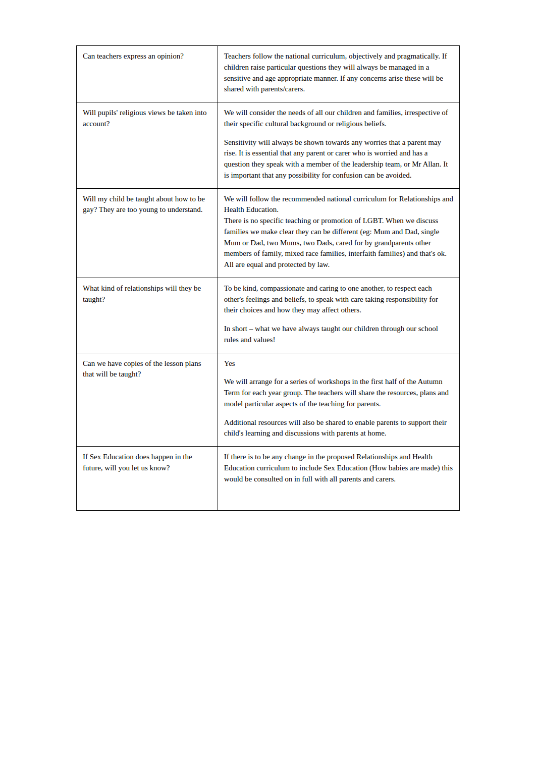| Can teachers express an opinion? | Teachers follow the national curriculum, objectively and pragmatically. If children raise particular questions they will always be managed in a sensitive and age appropriate manner. If any concerns arise these will be shared with parents/carers. |
| Will pupils' religious views be taken into account? | We will consider the needs of all our children and families, irrespective of their specific cultural background or religious beliefs. Sensitivity will always be shown towards any worries that a parent may rise. It is essential that any parent or carer who is worried and has a question they speak with a member of the leadership team, or Mr Allan. It is important that any possibility for confusion can be avoided. |
| Will my child be taught about how to be gay? They are too young to understand. | We will follow the recommended national curriculum for Relationships and Health Education. There is no specific teaching or promotion of LGBT. When we discuss families we make clear they can be different (eg: Mum and Dad, single Mum or Dad, two Mums, two Dads, cared for by grandparents other members of family, mixed race families, interfaith families) and that's ok. All are equal and protected by law. |
| What kind of relationships will they be taught? | To be kind, compassionate and caring to one another, to respect each other's feelings and beliefs, to speak with care taking responsibility for their choices and how they may affect others. In short – what we have always taught our children through our school rules and values! |
| Can we have copies of the lesson plans that will be taught? | Yes We will arrange for a series of workshops in the first half of the Autumn Term for each year group. The teachers will share the resources, plans and model particular aspects of the teaching for parents. Additional resources will also be shared to enable parents to support their child's learning and discussions with parents at home. |
| If Sex Education does happen in the future, will you let us know? | If there is to be any change in the proposed Relationships and Health Education curriculum to include Sex Education (How babies are made) this would be consulted on in full with all parents and carers. |